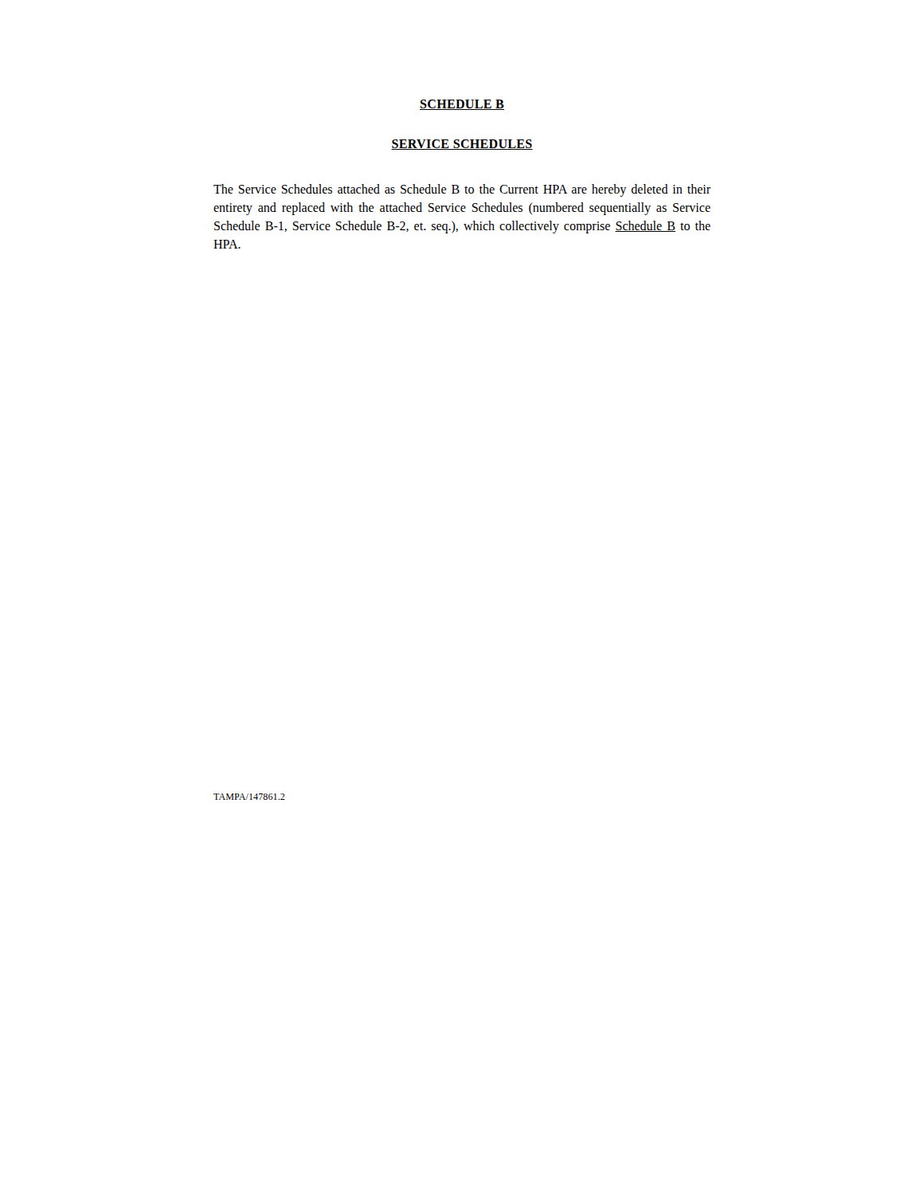SCHEDULE B
SERVICE SCHEDULES
The Service Schedules attached as Schedule B to the Current HPA are hereby deleted in their entirety and replaced with the attached Service Schedules (numbered sequentially as Service Schedule B-1, Service Schedule B-2, et. seq.), which collectively comprise Schedule B to the HPA.
TAMPA/147861.2